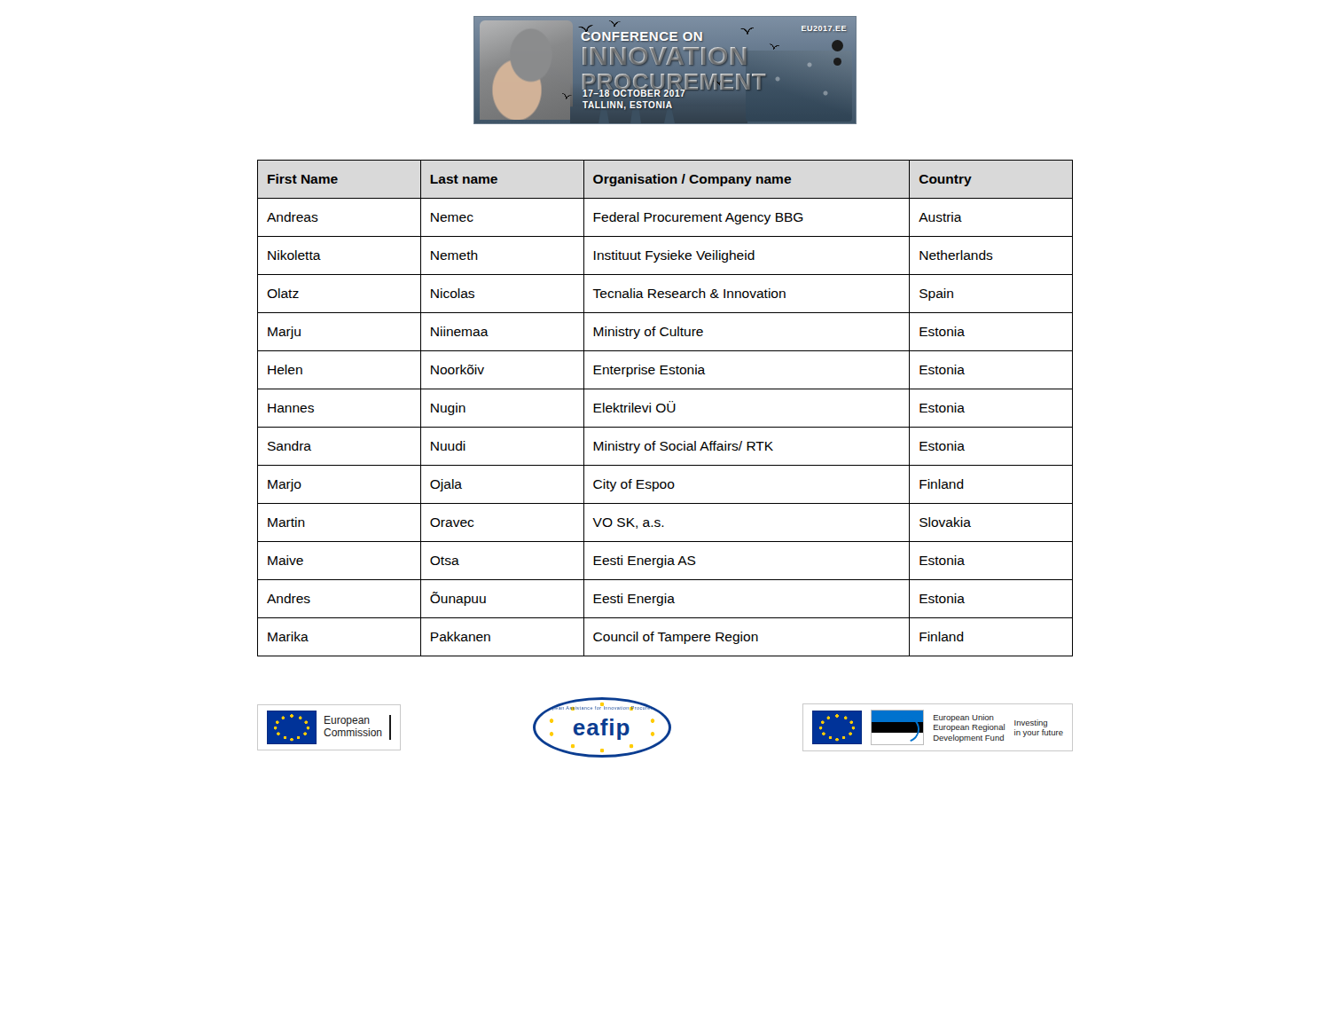EU2017.EE
Conference on
Innovation
Procurement
17–18 OCTOBER 2017
TALLINN, ESTONIA
| First Name | Last name | Organisation / Company name | Country |
| --- | --- | --- | --- |
| Andreas | Nemec | Federal Procurement Agency BBG | Austria |
| Nikoletta | Nemeth | Instituut Fysieke Veiligheid | Netherlands |
| Olatz | Nicolas | Tecnalia Research & Innovation | Spain |
| Marju | Niinemaa | Ministry of Culture | Estonia |
| Helen | Noorkõiv | Enterprise Estonia | Estonia |
| Hannes | Nugin | Elektrilevi OÜ | Estonia |
| Sandra | Nuudi | Ministry of Social Affairs/ RTK | Estonia |
| Marjo | Ojala | City of Espoo | Finland |
| Martin | Oravec | VO SK, a.s. | Slovakia |
| Maive | Otsa | Eesti Energia AS | Estonia |
| Andres | Õunapuu | Eesti Energia | Estonia |
| Marika | Pakkanen | Council of Tampere Region | Finland |
European
Commission
European Assistance for Innovation Procurement
eafip
European Union
European Regional
Development Fund
Investing
in your future